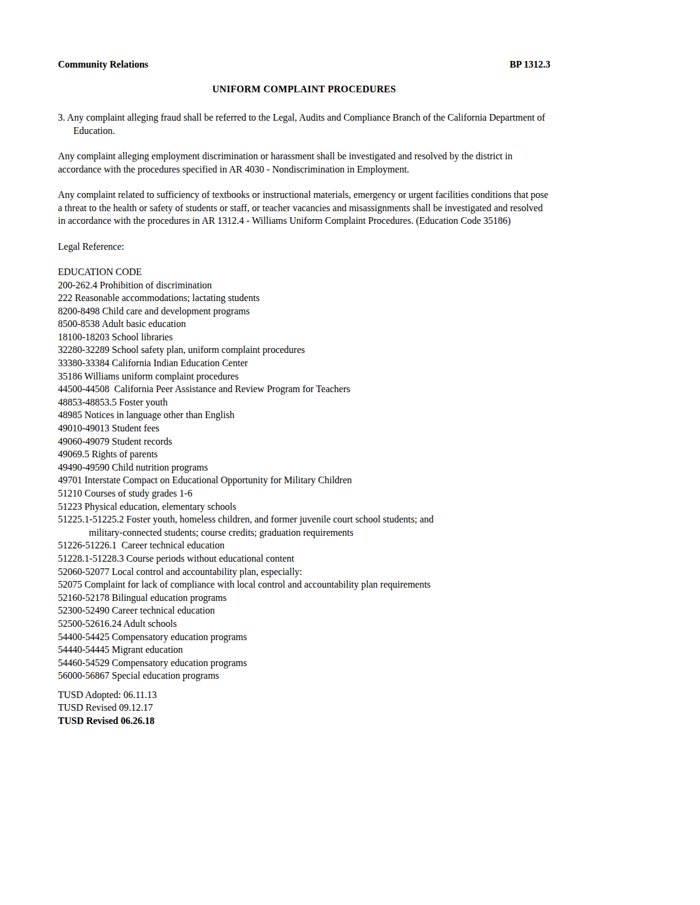Community Relations BP 1312.3
UNIFORM COMPLAINT PROCEDURES
3. Any complaint alleging fraud shall be referred to the Legal, Audits and Compliance Branch of the California Department of Education.
Any complaint alleging employment discrimination or harassment shall be investigated and resolved by the district in accordance with the procedures specified in AR 4030 - Nondiscrimination in Employment.
Any complaint related to sufficiency of textbooks or instructional materials, emergency or urgent facilities conditions that pose a threat to the health or safety of students or staff, or teacher vacancies and misassignments shall be investigated and resolved in accordance with the procedures in AR 1312.4 - Williams Uniform Complaint Procedures. (Education Code 35186)
Legal Reference:
EDUCATION CODE
200-262.4 Prohibition of discrimination
222 Reasonable accommodations; lactating students
8200-8498 Child care and development programs
8500-8538 Adult basic education
18100-18203 School libraries
32280-32289 School safety plan, uniform complaint procedures
33380-33384 California Indian Education Center
35186 Williams uniform complaint procedures
44500-44508 California Peer Assistance and Review Program for Teachers
48853-48853.5 Foster youth
48985 Notices in language other than English
49010-49013 Student fees
49060-49079 Student records
49069.5 Rights of parents
49490-49590 Child nutrition programs
49701 Interstate Compact on Educational Opportunity for Military Children
51210 Courses of study grades 1-6
51223 Physical education, elementary schools
51225.1-51225.2 Foster youth, homeless children, and former juvenile court school students; and
military-connected students; course credits; graduation requirements
51226-51226.1 Career technical education
51228.1-51228.3 Course periods without educational content
52060-52077 Local control and accountability plan, especially:
52075 Complaint for lack of compliance with local control and accountability plan requirements
52160-52178 Bilingual education programs
52300-52490 Career technical education
52500-52616.24 Adult schools
54400-54425 Compensatory education programs
54440-54445 Migrant education
54460-54529 Compensatory education programs
56000-56867 Special education programs
TUSD Adopted: 06.11.13
TUSD Revised 09.12.17
TUSD Revised 06.26.18